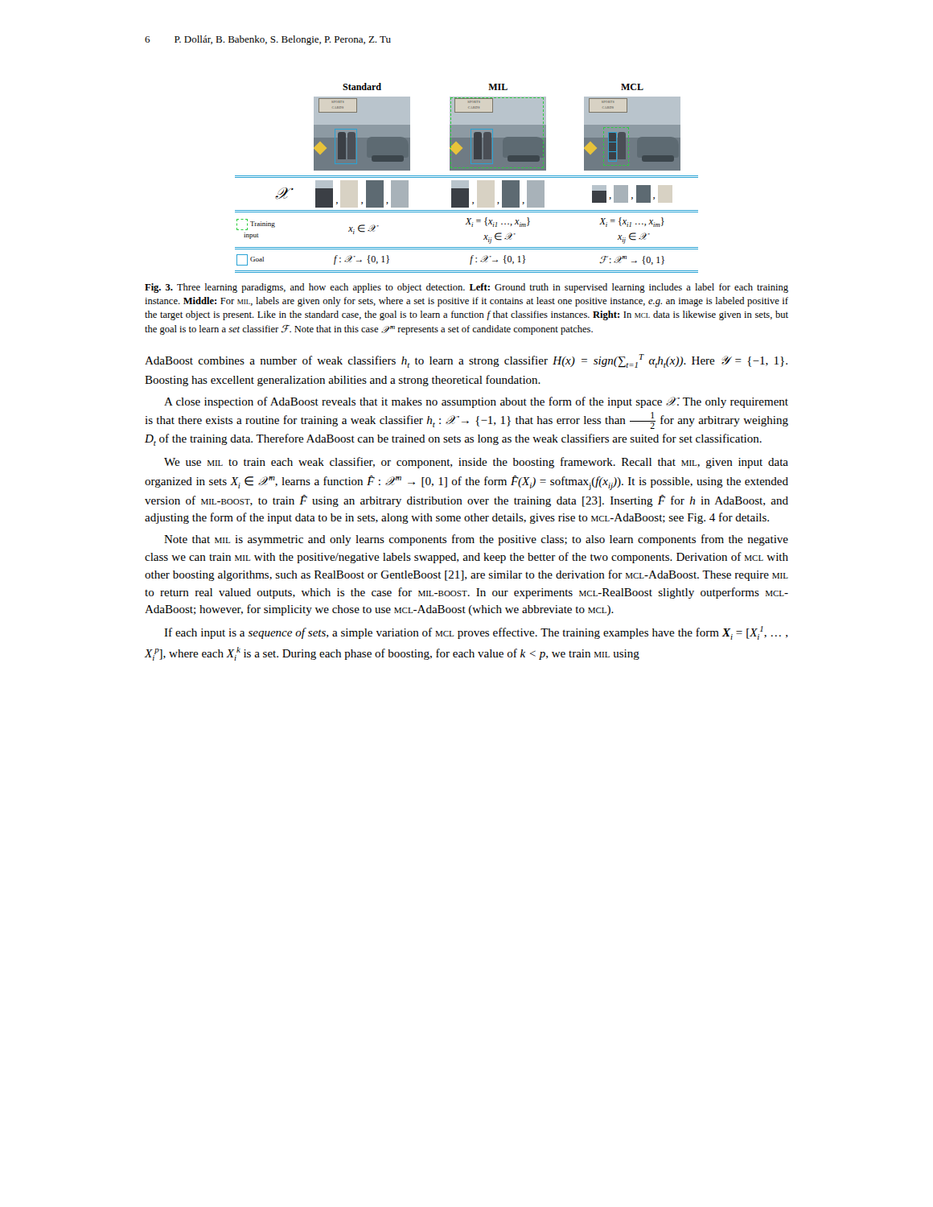6 P. Dollár, B. Babenko, S. Belongie, P. Perona, Z. Tu
| | Standard | MIL | MCL |
| --- | --- | --- | --- |
| | SPORTS CARDS | SPORTS CARDS | SPORTS CARDS |
| 𝒳 | , , , | , , , | , , , |
| Training input | x i ∈ 𝒳 | X i = { x i1 …, x im } x ij ∈ 𝒳 | X i = { x i1 …, x im } x ij ∈ 𝒳 |
| Goal | f : 𝒳 → {0, 1} | f : 𝒳 → {0, 1} | ℱ : 𝒳 m → {0, 1} |
Fig. 3. Three learning paradigms, and how each applies to object detection. Left: Ground truth in supervised learning includes a label for each training instance. Middle: For mil, labels are given only for sets, where a set is positive if it contains at least one positive instance, e.g. an image is labeled positive if the target object is present. Like in the standard case, the goal is to learn a function f that classifies instances. Right: In mcl data is likewise given in sets, but the goal is to learn a set classifier ℱ. Note that in this case 𝒳m represents a set of candidate component patches.
AdaBoost combines a number of weak classifiers ht to learn a strong classifier H(x) = sign(∑t=1T αtht(x)). Here 𝒴 = {−1, 1}. Boosting has excellent generalization abilities and a strong theoretical foundation.
A close inspection of AdaBoost reveals that it makes no assumption about the form of the input space 𝒳. The only requirement is that there exists a routine for training a weak classifier ht : 𝒳 → {−1, 1} that has error less than 12 for any arbitrary weighing Dt of the training data. Therefore AdaBoost can be trained on sets as long as the weak classifiers are suited for set classification.
We use mil to train each weak classifier, or component, inside the boosting framework. Recall that mil, given input data organized in sets Xi ∈ 𝒳m, learns a function F̂ : 𝒳m → [0, 1] of the form F̂(Xi) = softmaxj(f(xij)). It is possible, using the extended version of mil-boost, to train F̂ using an arbitrary distribution over the training data [23]. Inserting F̂ for h in AdaBoost, and adjusting the form of the input data to be in sets, along with some other details, gives rise to mcl-AdaBoost; see Fig. 4 for details.
Note that mil is asymmetric and only learns components from the positive class; to also learn components from the negative class we can train mil with the positive/negative labels swapped, and keep the better of the two components. Derivation of mcl with other boosting algorithms, such as RealBoost or GentleBoost [21], are similar to the derivation for mcl-AdaBoost. These require mil to return real valued outputs, which is the case for mil-boost. In our experiments mcl-RealBoost slightly outperforms mcl-AdaBoost; however, for simplicity we chose to use mcl-AdaBoost (which we abbreviate to mcl).
If each input is a sequence of sets, a simple variation of mcl proves effective. The training examples have the form Xi = [Xi1, … , Xip], where each Xik is a set. During each phase of boosting, for each value of k < p, we train mil using